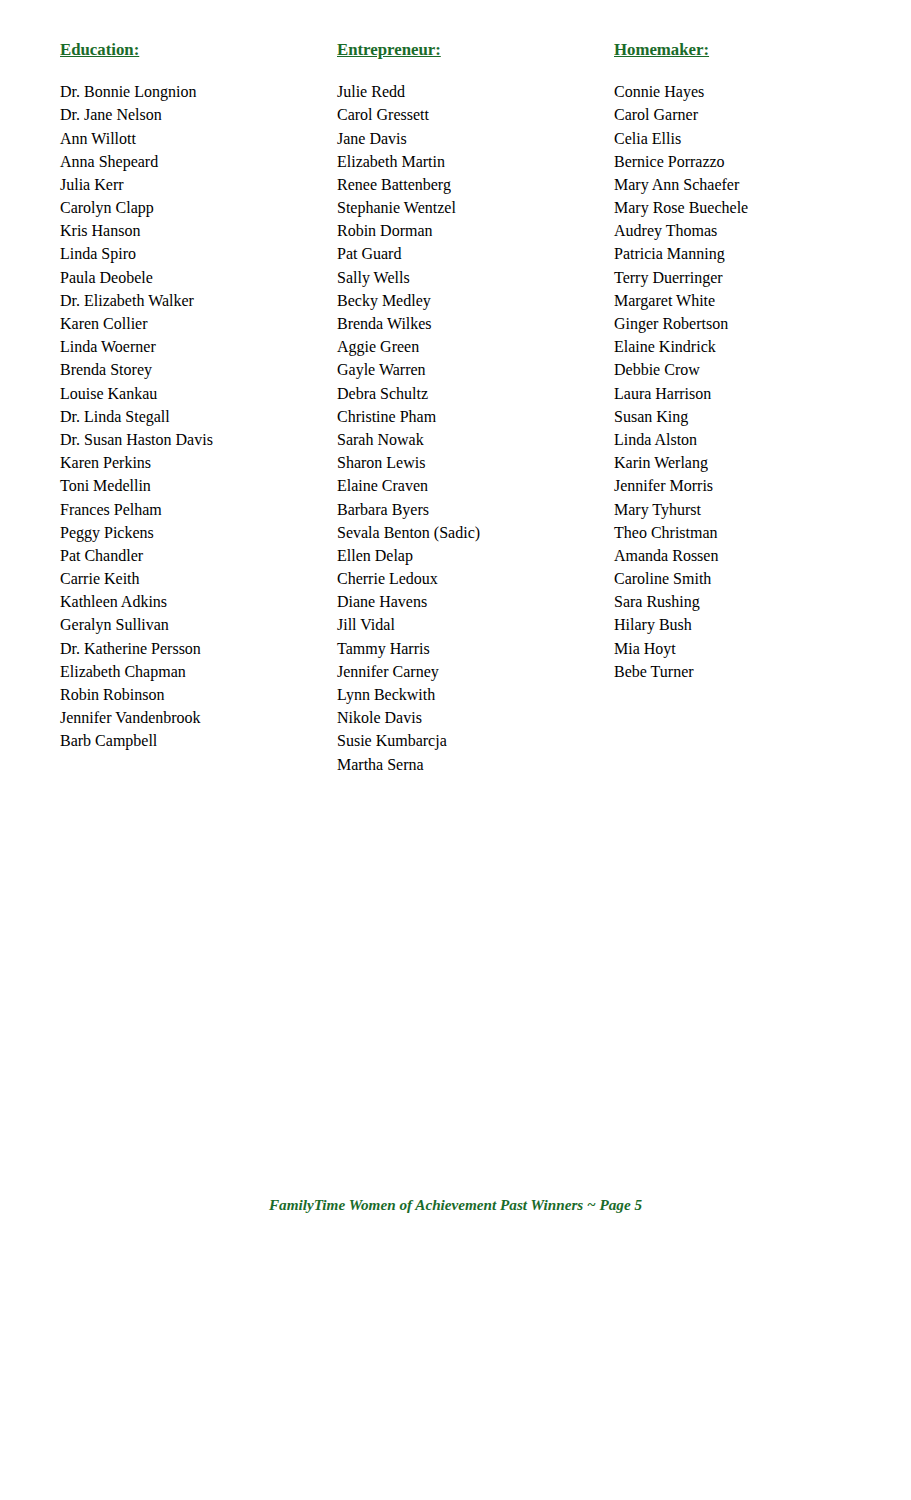Education:
Dr. Bonnie Longnion
Dr. Jane Nelson
Ann Willott
Anna Shepeard
Julia Kerr
Carolyn Clapp
Kris Hanson
Linda Spiro
Paula Deobele
Dr. Elizabeth Walker
Karen Collier
Linda Woerner
Brenda Storey
Louise Kankau
Dr. Linda Stegall
Dr. Susan Haston Davis
Karen Perkins
Toni Medellin
Frances Pelham
Peggy Pickens
Pat Chandler
Carrie Keith
Kathleen Adkins
Geralyn Sullivan
Dr. Katherine Persson
Elizabeth Chapman
Robin Robinson
Jennifer Vandenbrook
Barb Campbell
Entrepreneur:
Julie Redd
Carol Gressett
Jane Davis
Elizabeth Martin
Renee Battenberg
Stephanie Wentzel
Robin Dorman
Pat Guard
Sally Wells
Becky Medley
Brenda Wilkes
Aggie Green
Gayle Warren
Debra Schultz
Christine Pham
Sarah Nowak
Sharon Lewis
Elaine Craven
Barbara Byers
Sevala Benton (Sadic)
Ellen Delap
Cherrie Ledoux
Diane Havens
Jill Vidal
Tammy Harris
Jennifer Carney
Lynn Beckwith
Nikole Davis
Susie Kumbarcja
Martha Serna
Homemaker:
Connie Hayes
Carol Garner
Celia Ellis
Bernice Porrazzo
Mary Ann Schaefer
Mary Rose Buechele
Audrey Thomas
Patricia Manning
Terry Duerringer
Margaret White
Ginger Robertson
Elaine Kindrick
Debbie Crow
Laura Harrison
Susan King
Linda Alston
Karin Werlang
Jennifer Morris
Mary Tyhurst
Theo Christman
Amanda Rossen
Caroline Smith
Sara Rushing
Hilary Bush
Mia Hoyt
Bebe Turner
FamilyTime Women of Achievement Past Winners ~ Page 5